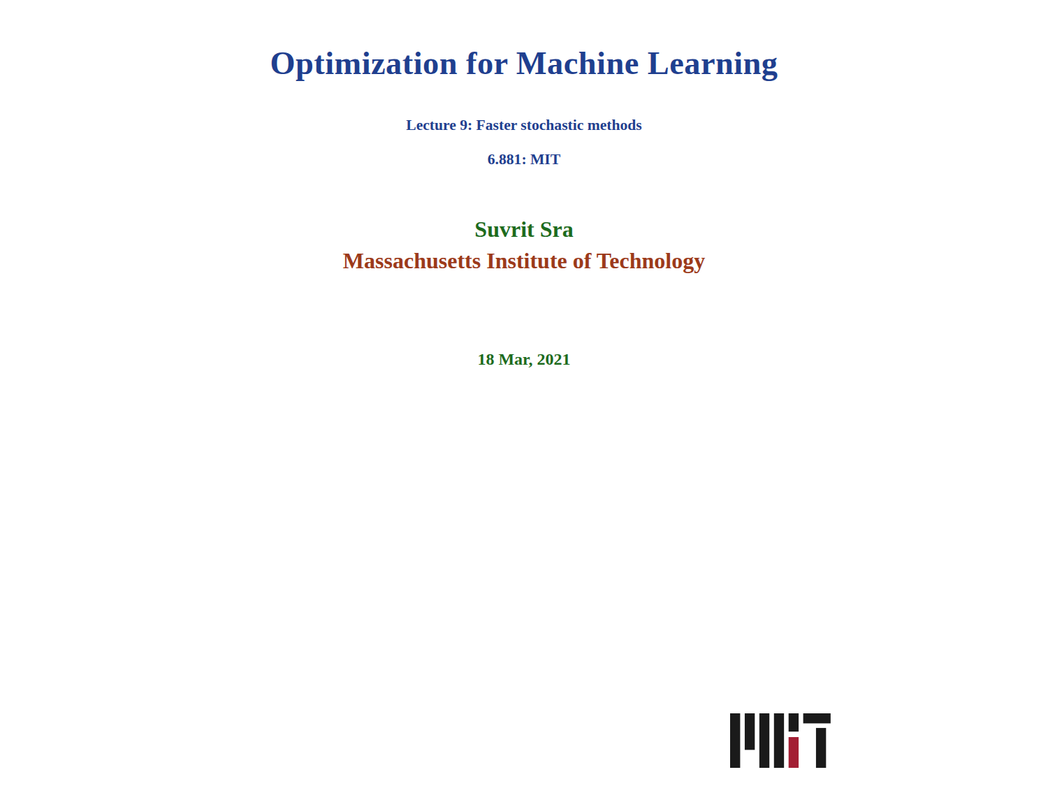Optimization for Machine Learning
Lecture 9: Faster stochastic methods
6.881: MIT
Suvrit Sra
Massachusetts Institute of Technology
18 Mar, 2021